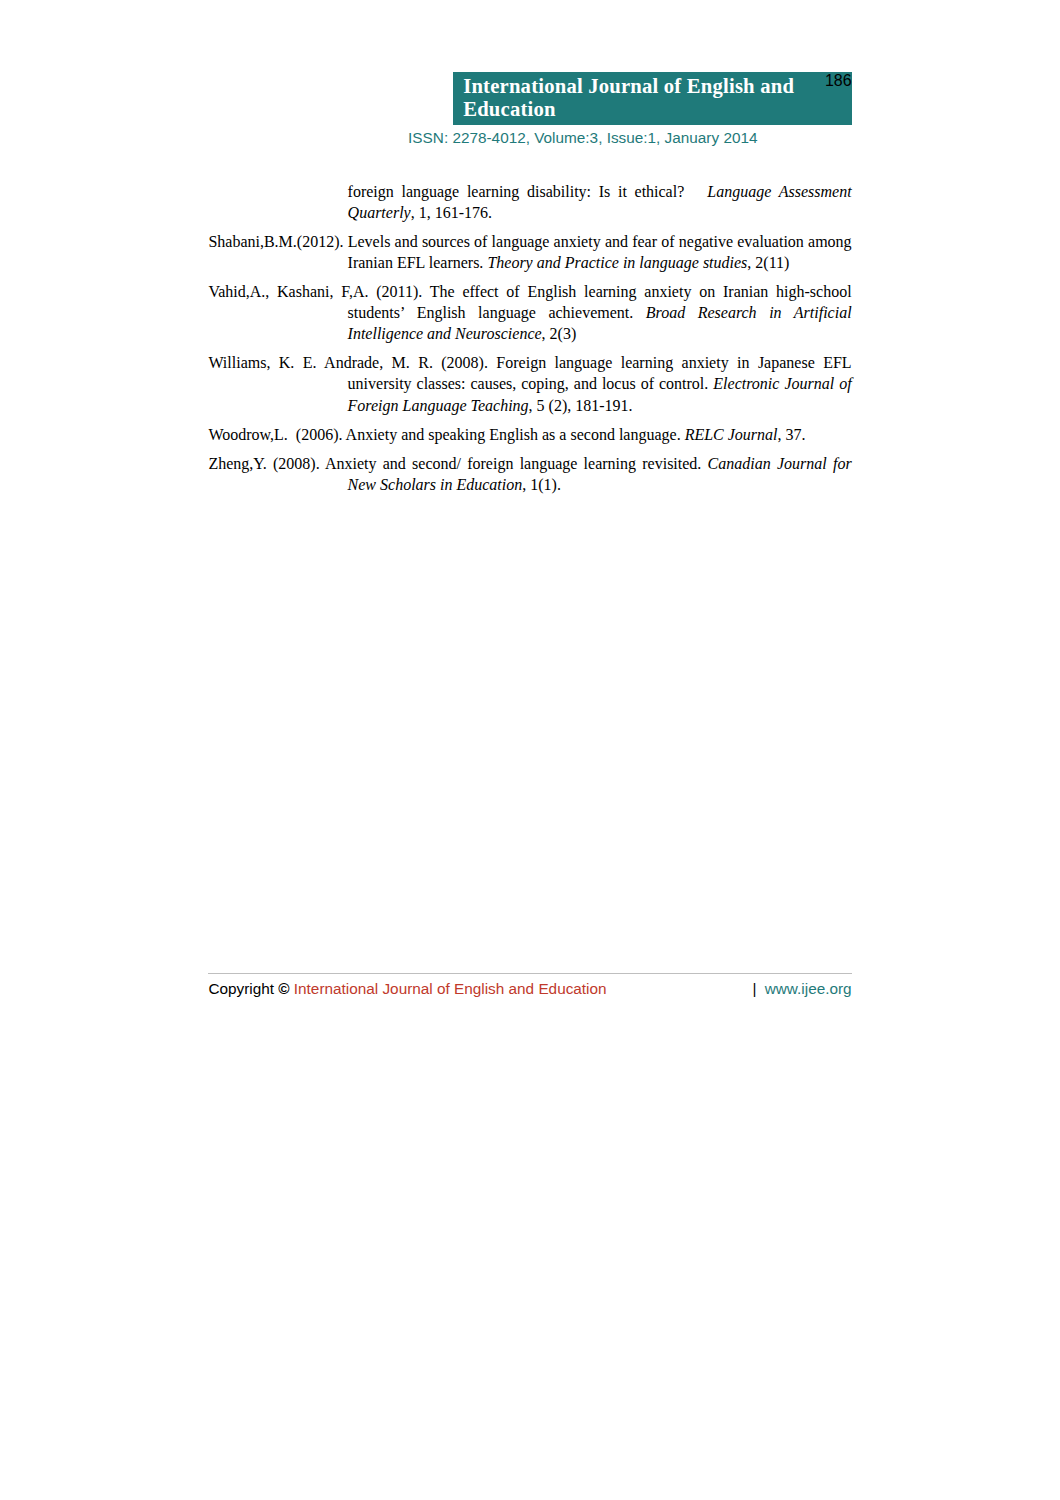186
International Journal of English and Education
ISSN: 2278-4012, Volume:3, Issue:1, January 2014
foreign language learning disability: Is it ethical? Language Assessment Quarterly, 1, 161-176.
Shabani,B.M.(2012). Levels and sources of language anxiety and fear of negative evaluation among Iranian EFL learners. Theory and Practice in language studies, 2(11)
Vahid,A., Kashani, F,A. (2011). The effect of English learning anxiety on Iranian high-school students’ English language achievement. Broad Research in Artificial Intelligence and Neuroscience, 2(3)
Williams, K. E. Andrade, M. R. (2008). Foreign language learning anxiety in Japanese EFL university classes: causes, coping, and locus of control. Electronic Journal of Foreign Language Teaching, 5 (2), 181-191.
Woodrow,L. (2006). Anxiety and speaking English as a second language. RELC Journal, 37.
Zheng,Y. (2008). Anxiety and second/ foreign language learning revisited. Canadian Journal for New Scholars in Education, 1(1).
Copyright © International Journal of English and Education
| www.ijee.org